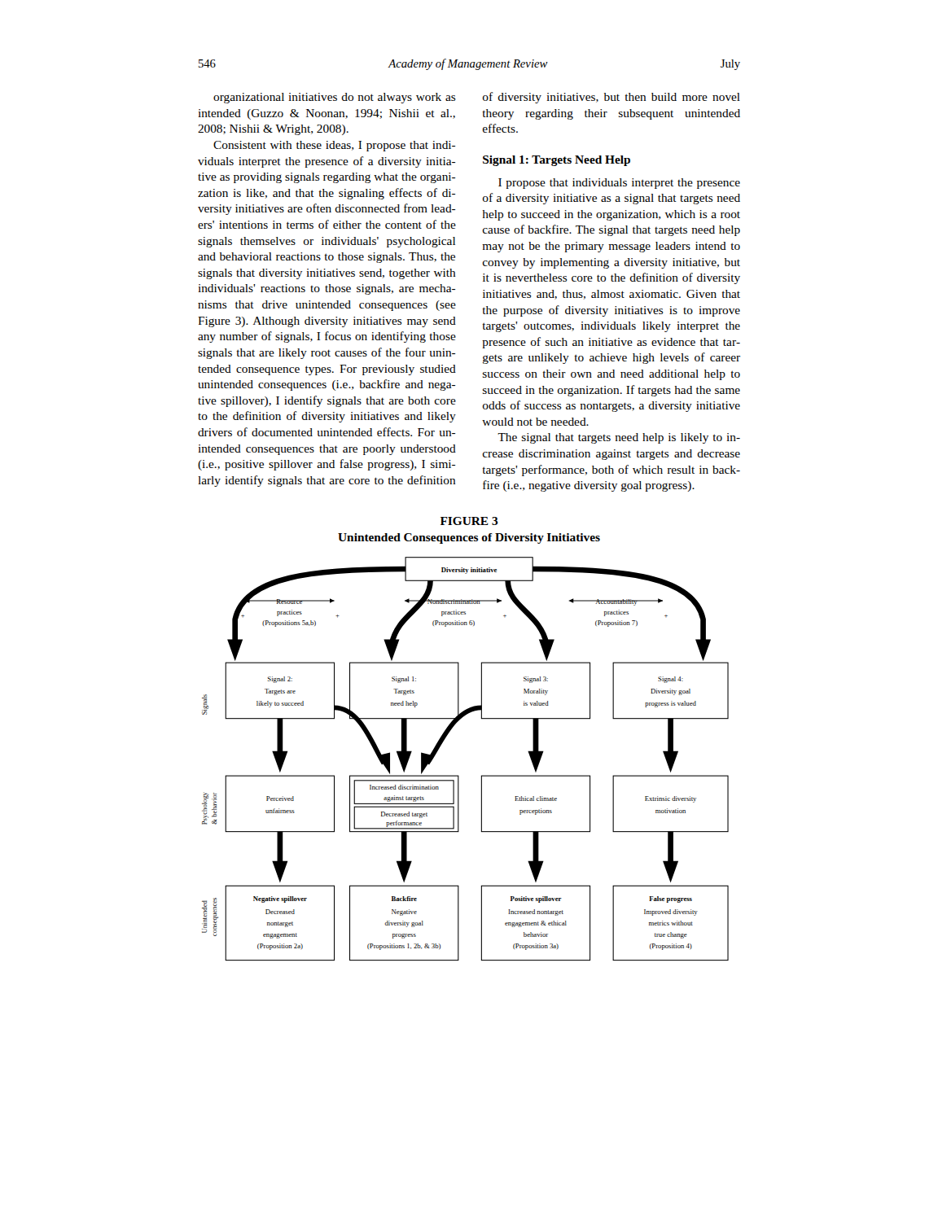546 Academy of Management Review July
organizational initiatives do not always work as intended (Guzzo & Noonan, 1994; Nishii et al., 2008; Nishii & Wright, 2008).
Consistent with these ideas, I propose that individuals interpret the presence of a diversity initiative as providing signals regarding what the organization is like, and that the signaling effects of diversity initiatives are often disconnected from leaders' intentions in terms of either the content of the signals themselves or individuals' psychological and behavioral reactions to those signals. Thus, the signals that diversity initiatives send, together with individuals' reactions to those signals, are mechanisms that drive unintended consequences (see Figure 3). Although diversity initiatives may send any number of signals, I focus on identifying those signals that are likely root causes of the four unintended consequence types. For previously studied unintended consequences (i.e., backfire and negative spillover), I identify signals that are both core to the definition of diversity initiatives and likely drivers of documented unintended effects. For unintended consequences that are poorly understood (i.e., positive spillover and false progress), I similarly identify signals that are core to the definition of diversity initiatives, but then build more novel theory regarding their subsequent unintended effects.
Signal 1: Targets Need Help
I propose that individuals interpret the presence of a diversity initiative as a signal that targets need help to succeed in the organization, which is a root cause of backfire. The signal that targets need help may not be the primary message leaders intend to convey by implementing a diversity initiative, but it is nevertheless core to the definition of diversity initiatives and, thus, almost axiomatic. Given that the purpose of diversity initiatives is to improve targets' outcomes, individuals likely interpret the presence of such an initiative as evidence that targets are unlikely to achieve high levels of career success on their own and need additional help to succeed in the organization. If targets had the same odds of success as nontargets, a diversity initiative would not be needed.
The signal that targets need help is likely to increase discrimination against targets and decrease targets' performance, both of which result in backfire (i.e., negative diversity goal progress).
FIGURE 3 Unintended Consequences of Diversity Initiatives
Diversity initiative Resource practices (Propositions 5a,b) + + Nondiscrimination practices (Proposition 6) + Accountability practices (Proposition 7) + Signals Psychology & behavior Unintended consequences Signal 2: Targets are likely to succeed Signal 1: Targets need help Signal 3: Morality is valued Signal 4: Diversity goal progress is valued Perceived unfairness Increased discrimination against targets Decreased target performance Ethical climate perceptions Extrinsic diversity motivation Negative spillover Decreased nontarget engagement (Proposition 2a) Backfire Negative diversity goal progress (Propositions 1, 2b, & 3b) Positive spillover Increased nontarget engagement & ethical behavior (Proposition 3a) False progress Improved diversity metrics without true change (Proposition 4)